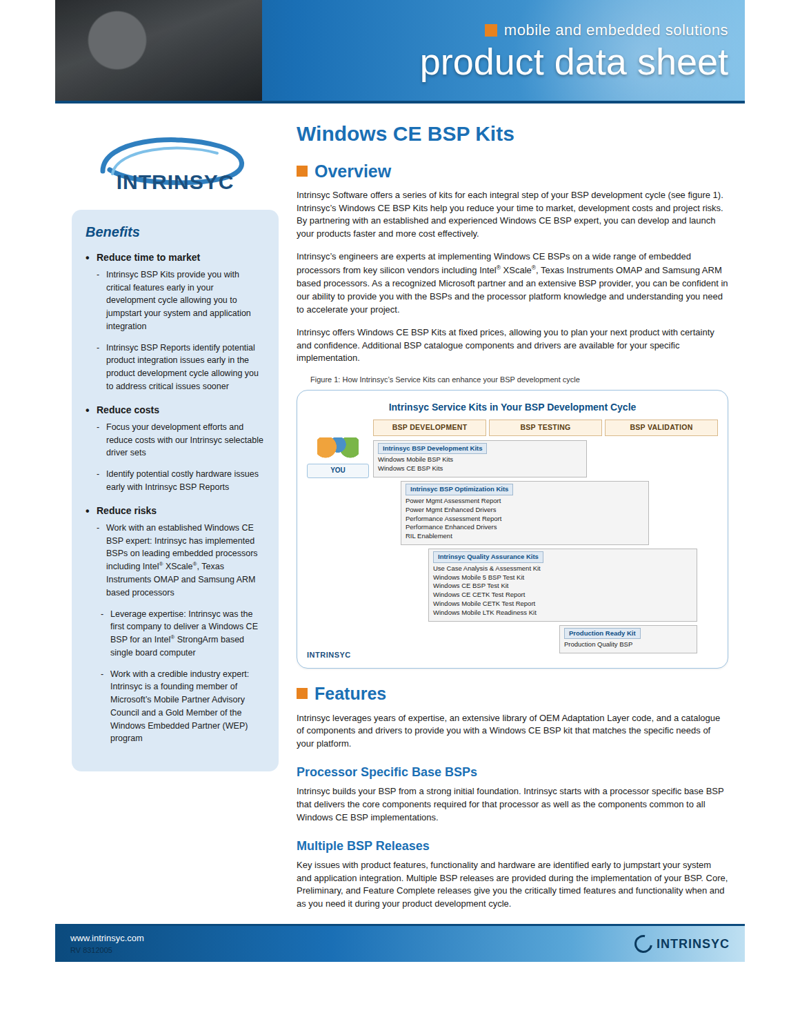mobile and embedded solutions
product data sheet
INTRINSYC
Benefits
Reduce time to market
Intrinsyc BSP Kits provide you with critical features early in your development cycle allowing you to jumpstart your system and application integration
Intrinsyc BSP Reports identify potential product integration issues early in the product development cycle allowing you to address critical issues sooner
Reduce costs
Focus your development efforts and reduce costs with our Intrinsyc selectable driver sets
Identify potential costly hardware issues early with Intrinsyc BSP Reports
Reduce risks
Work with an established Windows CE BSP expert: Intrinsyc has implemented BSPs on leading embedded processors including Intel® XScale®, Texas Instruments OMAP and Samsung ARM based processors
Leverage expertise: Intrinsyc was the first company to deliver a Windows CE BSP for an Intel® StrongArm based single board computer
Work with a credible industry expert: Intrinsyc is a founding member of Microsoft’s Mobile Partner Advisory Council and a Gold Member of the Windows Embedded Partner (WEP) program
Windows CE BSP Kits
Overview
Intrinsyc Software offers a series of kits for each integral step of your BSP development cycle (see figure 1). Intrinsyc’s Windows CE BSP Kits help you reduce your time to market, development costs and project risks. By partnering with an established and experienced Windows CE BSP expert, you can develop and launch your products faster and more cost effectively.
Intrinsyc’s engineers are experts at implementing Windows CE BSPs on a wide range of embedded processors from key silicon vendors including Intel® XScale®, Texas Instruments OMAP and Samsung ARM based processors. As a recognized Microsoft partner and an extensive BSP provider, you can be confident in our ability to provide you with the BSPs and the processor platform knowledge and understanding you need to accelerate your project.
Intrinsyc offers Windows CE BSP Kits at fixed prices, allowing you to plan your next product with certainty and confidence. Additional BSP catalogue components and drivers are available for your specific implementation.
Figure 1: How Intrinsyc’s Service Kits can enhance your BSP development cycle
Intrinsyc Service Kits in Your BSP Development Cycle
YOU
BSP DEVELOPMENT
BSP TESTING
BSP VALIDATION
Intrinsyc BSP Development Kits
Windows Mobile BSP Kits
Windows CE BSP Kits
Intrinsyc BSP Optimization Kits
Power Mgmt Assessment Report
Power Mgmt Enhanced Drivers
Performance Assessment Report
Performance Enhanced Drivers
RIL Enablement
Intrinsyc Quality Assurance Kits
Use Case Analysis & Assessment Kit
Windows Mobile 5 BSP Test Kit
Windows CE BSP Test Kit
Windows CE CETK Test Report
Windows Mobile CETK Test Report
Windows Mobile LTK Readiness Kit
Production Ready Kit
Production Quality BSP
INTRINSYC
Features
Intrinsyc leverages years of expertise, an extensive library of OEM Adaptation Layer code, and a catalogue of components and drivers to provide you with a Windows CE BSP kit that matches the specific needs of your platform.
Processor Specific Base BSPs
Intrinsyc builds your BSP from a strong initial foundation. Intrinsyc starts with a processor specific base BSP that delivers the core components required for that processor as well as the components common to all Windows CE BSP implementations.
Multiple BSP Releases
Key issues with product features, functionality and hardware are identified early to jumpstart your system and application integration. Multiple BSP releases are provided during the implementation of your BSP. Core, Preliminary, and Feature Complete releases give you the critically timed features and functionality when and as you need it during your product development cycle.
www.intrinsyc.com
RV 8312005
INTRINSYC